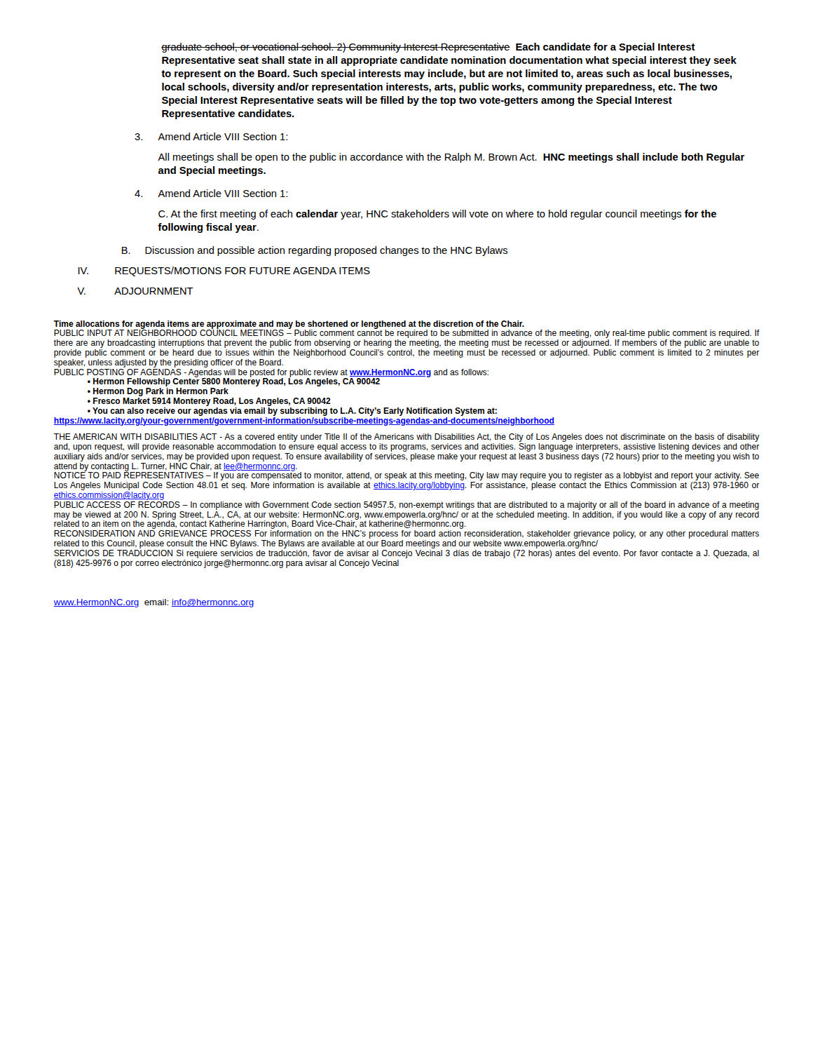graduate school, or vocational school. 2) Community Interest Representative Each candidate for a Special Interest Representative seat shall state in all appropriate candidate nomination documentation what special interest they seek to represent on the Board. Such special interests may include, but are not limited to, areas such as local businesses, local schools, diversity and/or representation interests, arts, public works, community preparedness, etc. The two Special Interest Representative seats will be filled by the top two vote-getters among the Special Interest Representative candidates.
3. Amend Article VIII Section 1:
All meetings shall be open to the public in accordance with the Ralph M. Brown Act. HNC meetings shall include both Regular and Special meetings.
4. Amend Article VIII Section 1:
C. At the first meeting of each calendar year, HNC stakeholders will vote on where to hold regular council meetings for the following fiscal year.
B. Discussion and possible action regarding proposed changes to the HNC Bylaws
IV. REQUESTS/MOTIONS FOR FUTURE AGENDA ITEMS
V. ADJOURNMENT
Time allocations for agenda items are approximate and may be shortened or lengthened at the discretion of the Chair.
PUBLIC INPUT AT NEIGHBORHOOD COUNCIL MEETINGS – Public comment cannot be required to be submitted in advance of the meeting, only real-time public comment is required. If there are any broadcasting interruptions that prevent the public from observing or hearing the meeting, the meeting must be recessed or adjourned. If members of the public are unable to provide public comment or be heard due to issues within the Neighborhood Council’s control, the meeting must be recessed or adjourned. Public comment is limited to 2 minutes per speaker, unless adjusted by the presiding officer of the Board.
PUBLIC POSTING OF AGENDAS - Agendas will be posted for public review at www.HermonNC.org and as follows:
• Hermon Fellowship Center 5800 Monterey Road, Los Angeles, CA 90042
• Hermon Dog Park in Hermon Park
• Fresco Market 5914 Monterey Road, Los Angeles, CA 90042
• You can also receive our agendas via email by subscribing to L.A. City’s Early Notification System at:
https://www.lacity.org/your-government/government-information/subscribe-meetings-agendas-and-documents/neighborhood
THE AMERICAN WITH DISABILITIES ACT - As a covered entity under Title II of the Americans with Disabilities Act, the City of Los Angeles does not discriminate on the basis of disability and, upon request, will provide reasonable accommodation to ensure equal access to its programs, services and activities. Sign language interpreters, assistive listening devices and other auxiliary aids and/or services, may be provided upon request. To ensure availability of services, please make your request at least 3 business days (72 hours) prior to the meeting you wish to attend by contacting L. Turner, HNC Chair, at lee@hermonnc.org.
NOTICE TO PAID REPRESENTATIVES – If you are compensated to monitor, attend, or speak at this meeting, City law may require you to register as a lobbyist and report your activity. See Los Angeles Municipal Code Section 48.01 et seq. More information is available at ethics.lacity.org/lobbying. For assistance, please contact the Ethics Commission at (213) 978-1960 or ethics.commission@lacity.org
PUBLIC ACCESS OF RECORDS – In compliance with Government Code section 54957.5, non-exempt writings that are distributed to a majority or all of the board in advance of a meeting may be viewed at 200 N. Spring Street, L.A., CA, at our website: HermonNC.org, www.empowerla.org/hnc/ or at the scheduled meeting. In addition, if you would like a copy of any record related to an item on the agenda, contact Katherine Harrington, Board Vice-Chair, at katherine@hermonnc.org.
RECONSIDERATION AND GRIEVANCE PROCESS For information on the HNC’s process for board action reconsideration, stakeholder grievance policy, or any other procedural matters related to this Council, please consult the HNC Bylaws. The Bylaws are available at our Board meetings and our website www.empowerla.org/hnc/
SERVICIOS DE TRADUCCION Si requiere servicios de traducción, favor de avisar al Concejo Vecinal 3 días de trabajo (72 horas) antes del evento. Por favor contacte a J. Quezada, al (818) 425-9976 o por correo electrónico jorge@hermonnc.org para avisar al Concejo Vecinal
www.HermonNC.org email: info@hermonnc.org